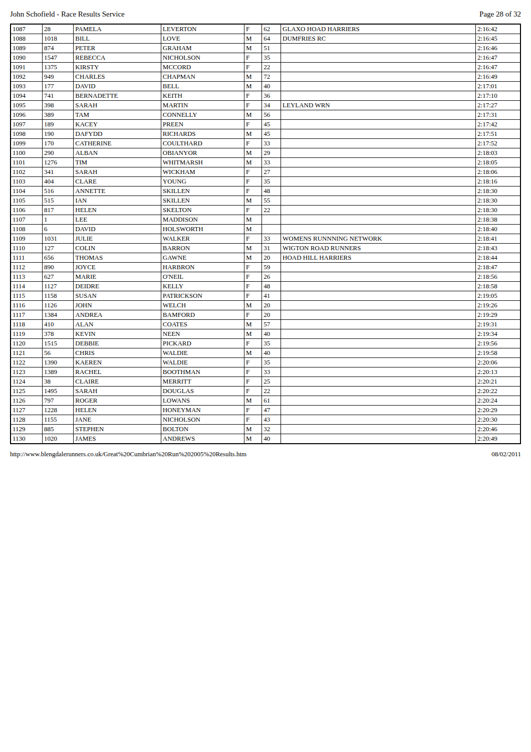John Schofield - Race Results Service Page 28 of 32
| 1087 | 28 | PAMELA | LEVERTON | F | 62 | GLAXO HOAD HARRIERS | 2:16:42 |
| 1088 | 1018 | BILL | LOVE | M | 64 | DUMFRIES RC | 2:16:45 |
| 1089 | 874 | PETER | GRAHAM | M | 51 | | 2:16:46 |
| 1090 | 1547 | REBECCA | NICHOLSON | F | 35 | | 2:16:47 |
| 1091 | 1375 | KIRSTY | MCCORD | F | 22 | | 2:16:47 |
| 1092 | 949 | CHARLES | CHAPMAN | M | 72 | | 2:16:49 |
| 1093 | 177 | DAVID | BELL | M | 40 | | 2:17:01 |
| 1094 | 741 | BERNADETTE | KEITH | F | 36 | | 2:17:10 |
| 1095 | 398 | SARAH | MARTIN | F | 34 | LEYLAND WRN | 2:17:27 |
| 1096 | 389 | TAM | CONNELLY | M | 56 | | 2:17:31 |
| 1097 | 189 | KACEY | PREEN | F | 45 | | 2:17:42 |
| 1098 | 190 | DAFYDD | RICHARDS | M | 45 | | 2:17:51 |
| 1099 | 170 | CATHERINE | COULTHARD | F | 33 | | 2:17:52 |
| 1100 | 290 | ALBAN | OBIANYOR | M | 29 | | 2:18:03 |
| 1101 | 1276 | TIM | WHITMARSH | M | 33 | | 2:18:05 |
| 1102 | 341 | SARAH | WICKHAM | F | 27 | | 2:18:06 |
| 1103 | 404 | CLARE | YOUNG | F | 35 | | 2:18:16 |
| 1104 | 516 | ANNETTE | SKILLEN | F | 48 | | 2:18:30 |
| 1105 | 515 | IAN | SKILLEN | M | 55 | | 2:18:30 |
| 1106 | 817 | HELEN | SKELTON | F | 22 | | 2:18:30 |
| 1107 | 1 | LEE | MADDISON | M | | | 2:18:38 |
| 1108 | 6 | DAVID | HOLSWORTH | M | | | 2:18:40 |
| 1109 | 1031 | JULIE | WALKER | F | 33 | WOMENS RUNNNING NETWORK | 2:18:41 |
| 1110 | 127 | COLIN | BARRON | M | 31 | WIGTON ROAD RUNNERS | 2:18:43 |
| 1111 | 656 | THOMAS | GAWNE | M | 20 | HOAD HILL HARRIERS | 2:18:44 |
| 1112 | 890 | JOYCE | HARBRON | F | 59 | | 2:18:47 |
| 1113 | 627 | MARIE | O'NEIL | F | 26 | | 2:18:56 |
| 1114 | 1127 | DEIDRE | KELLY | F | 48 | | 2:18:58 |
| 1115 | 1158 | SUSAN | PATRICKSON | F | 41 | | 2:19:05 |
| 1116 | 1126 | JOHN | WELCH | M | 20 | | 2:19:26 |
| 1117 | 1384 | ANDREA | BAMFORD | F | 20 | | 2:19:29 |
| 1118 | 410 | ALAN | COATES | M | 57 | | 2:19:31 |
| 1119 | 378 | KEVIN | NEEN | M | 40 | | 2:19:34 |
| 1120 | 1515 | DEBBIE | PICKARD | F | 35 | | 2:19:56 |
| 1121 | 56 | CHRIS | WALDIE | M | 40 | | 2:19:58 |
| 1122 | 1390 | KAEREN | WALDIE | F | 35 | | 2:20:06 |
| 1123 | 1389 | RACHEL | BOOTHMAN | F | 33 | | 2:20:13 |
| 1124 | 38 | CLAIRE | MERRITT | F | 25 | | 2:20:21 |
| 1125 | 1495 | SARAH | DOUGLAS | F | 22 | | 2:20:22 |
| 1126 | 797 | ROGER | LOWANS | M | 61 | | 2:20:24 |
| 1127 | 1228 | HELEN | HONEYMAN | F | 47 | | 2:20:29 |
| 1128 | 1155 | JANE | NICHOLSON | F | 43 | | 2:20:30 |
| 1129 | 885 | STEPHEN | BOLTON | M | 32 | | 2:20:46 |
| 1130 | 1020 | JAMES | ANDREWS | M | 40 | | 2:20:49 |
http://www.blengdalerunners.co.uk/Great%20Cumbrian%20Run%202005%20Results.htm 08/02/2011